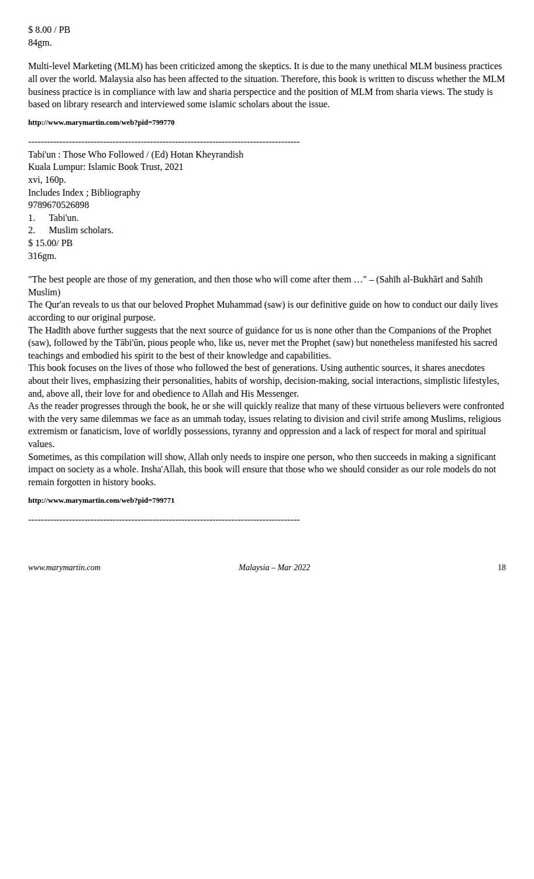$ 8.00 / PB
84gm.
Multi-level Marketing (MLM) has been criticized among the skeptics. It is due to the many unethical MLM business practices all over the world. Malaysia also has been affected to the situation. Therefore, this book is written to discuss whether the MLM business practice is in compliance with law and sharia perspectice and the position of MLM from sharia views. The study is based on library research and interviewed some islamic scholars about the issue.
http://www.marymartin.com/web?pid=799770
---------------------------------------------------------------------------------------
Tabi'un : Those Who Followed / (Ed) Hotan Kheyrandish
Kuala Lumpur: Islamic Book Trust, 2021
xvi, 160p.
Includes Index ; Bibliography
9789670526898
1. Tabi'un.
2. Muslim scholars.
$ 15.00/ PB
316gm.
"The best people are those of my generation, and then those who will come after them …" – (Sahīh al-Bukhārī and Sahīh Muslim)
The Qur'an reveals to us that our beloved Prophet Muhammad (saw) is our definitive guide on how to conduct our daily lives according to our original purpose.
The Hadīth above further suggests that the next source of guidance for us is none other than the Companions of the Prophet (saw), followed by the Tābi'ūn, pious people who, like us, never met the Prophet (saw) but nonetheless manifested his sacred teachings and embodied his spirit to the best of their knowledge and capabilities.
This book focuses on the lives of those who followed the best of generations. Using authentic sources, it shares anecdotes about their lives, emphasizing their personalities, habits of worship, decision-making, social interactions, simplistic lifestyles, and, above all, their love for and obedience to Allah and His Messenger.
As the reader progresses through the book, he or she will quickly realize that many of these virtuous believers were confronted with the very same dilemmas we face as an ummah today, issues relating to division and civil strife among Muslims, religious extremism or fanaticism, love of worldly possessions, tyranny and oppression and a lack of respect for moral and spiritual values.
Sometimes, as this compilation will show, Allah only needs to inspire one person, who then succeeds in making a significant impact on society as a whole. Insha'Allah, this book will ensure that those who we should consider as our role models do not remain forgotten in history books.
http://www.marymartin.com/web?pid=799771
---------------------------------------------------------------------------------------
www.marymartin.com Malaysia – Mar 2022 18